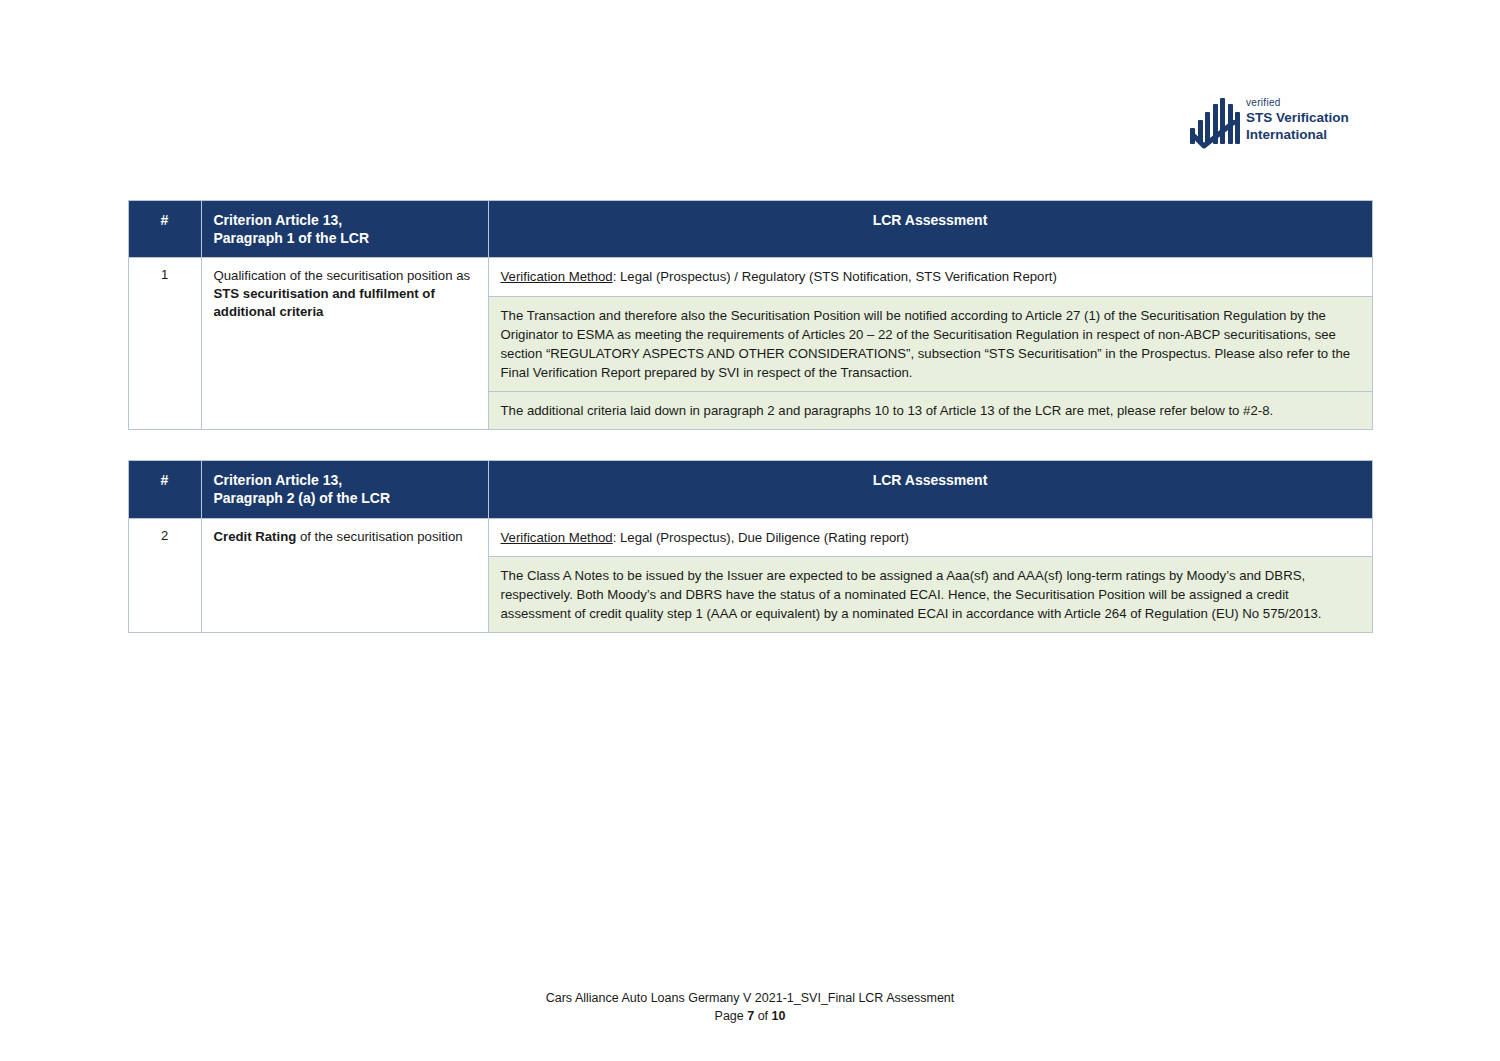verified
STS Verification
International
| # | Criterion Article 13, Paragraph 1 of the LCR | LCR Assessment |
| --- | --- | --- |
| 1 | Qualification of the securitisation position as STS securitisation and fulfilment of additional criteria | Verification Method : Legal (Prospectus) / Regulatory (STS Notification, STS Verification Report) |
| The Transaction and therefore also the Securitisation Position will be notified according to Article 27 (1) of the Securitisation Regulation by the Originator to ESMA as meeting the requirements of Articles 20 – 22 of the Securitisation Regulation in respect of non-ABCP securitisations, see section “REGULATORY ASPECTS AND OTHER CONSIDERATIONS”, subsection “STS Securitisation” in the Prospectus. Please also refer to the Final Verification Report prepared by SVI in respect of the Transaction. |
| The additional criteria laid down in paragraph 2 and paragraphs 10 to 13 of Article 13 of the LCR are met, please refer below to #2-8. |
| # | Criterion Article 13, Paragraph 2 (a) of the LCR | LCR Assessment |
| --- | --- | --- |
| 2 | Credit Rating of the securitisation position | Verification Method : Legal (Prospectus), Due Diligence (Rating report) |
| The Class A Notes to be issued by the Issuer are expected to be assigned a Aaa(sf) and AAA(sf) long-term ratings by Moody’s and DBRS, respectively. Both Moody’s and DBRS have the status of a nominated ECAI. Hence, the Securitisation Position will be assigned a credit assessment of credit quality step 1 (AAA or equivalent) by a nominated ECAI in accordance with Article 264 of Regulation (EU) No 575/2013. |
Cars Alliance Auto Loans Germany V 2021-1_SVI_Final LCR Assessment
Page 7 of 10